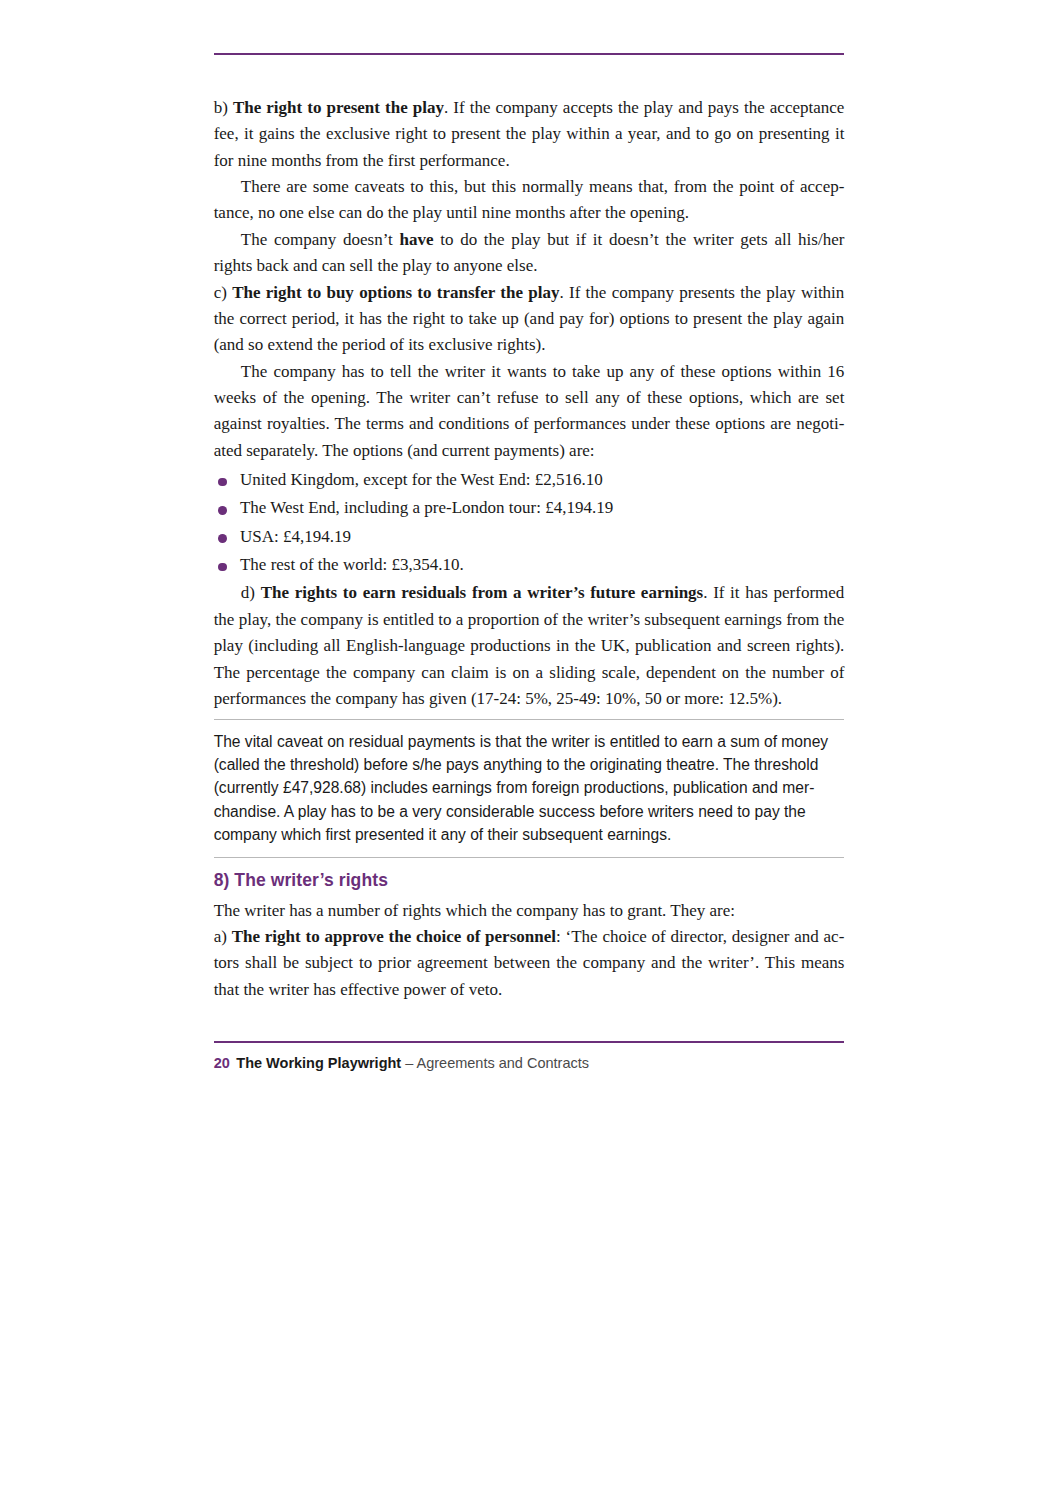b) The right to present the play. If the company accepts the play and pays the acceptance fee, it gains the exclusive right to present the play within a year, and to go on presenting it for nine months from the first performance.
There are some caveats to this, but this normally means that, from the point of acceptance, no one else can do the play until nine months after the opening.
The company doesn’t have to do the play but if it doesn’t the writer gets all his/her rights back and can sell the play to anyone else.
c) The right to buy options to transfer the play. If the company presents the play within the correct period, it has the right to take up (and pay for) options to present the play again (and so extend the period of its exclusive rights).
The company has to tell the writer it wants to take up any of these options within 16 weeks of the opening. The writer can’t refuse to sell any of these options, which are set against royalties. The terms and conditions of performances under these options are negotiated separately. The options (and current payments) are:
United Kingdom, except for the West End: £2,516.10
The West End, including a pre-London tour: £4,194.19
USA: £4,194.19
The rest of the world: £3,354.10.
d) The rights to earn residuals from a writer’s future earnings. If it has performed the play, the company is entitled to a proportion of the writer’s subsequent earnings from the play (including all English-language productions in the UK, publication and screen rights). The percentage the company can claim is on a sliding scale, dependent on the number of performances the company has given (17-24: 5%, 25-49: 10%, 50 or more: 12.5%).
The vital caveat on residual payments is that the writer is entitled to earn a sum of money (called the threshold) before s/he pays anything to the originating theatre. The threshold (currently £47,928.68) includes earnings from foreign productions, publication and merchandise. A play has to be a very considerable success before writers need to pay the company which first presented it any of their subsequent earnings.
8) The writer’s rights
The writer has a number of rights which the company has to grant. They are:
a) The right to approve the choice of personnel: ‘The choice of director, designer and actors shall be subject to prior agreement between the company and the writer’. This means that the writer has effective power of veto.
20 The Working Playwright – Agreements and Contracts